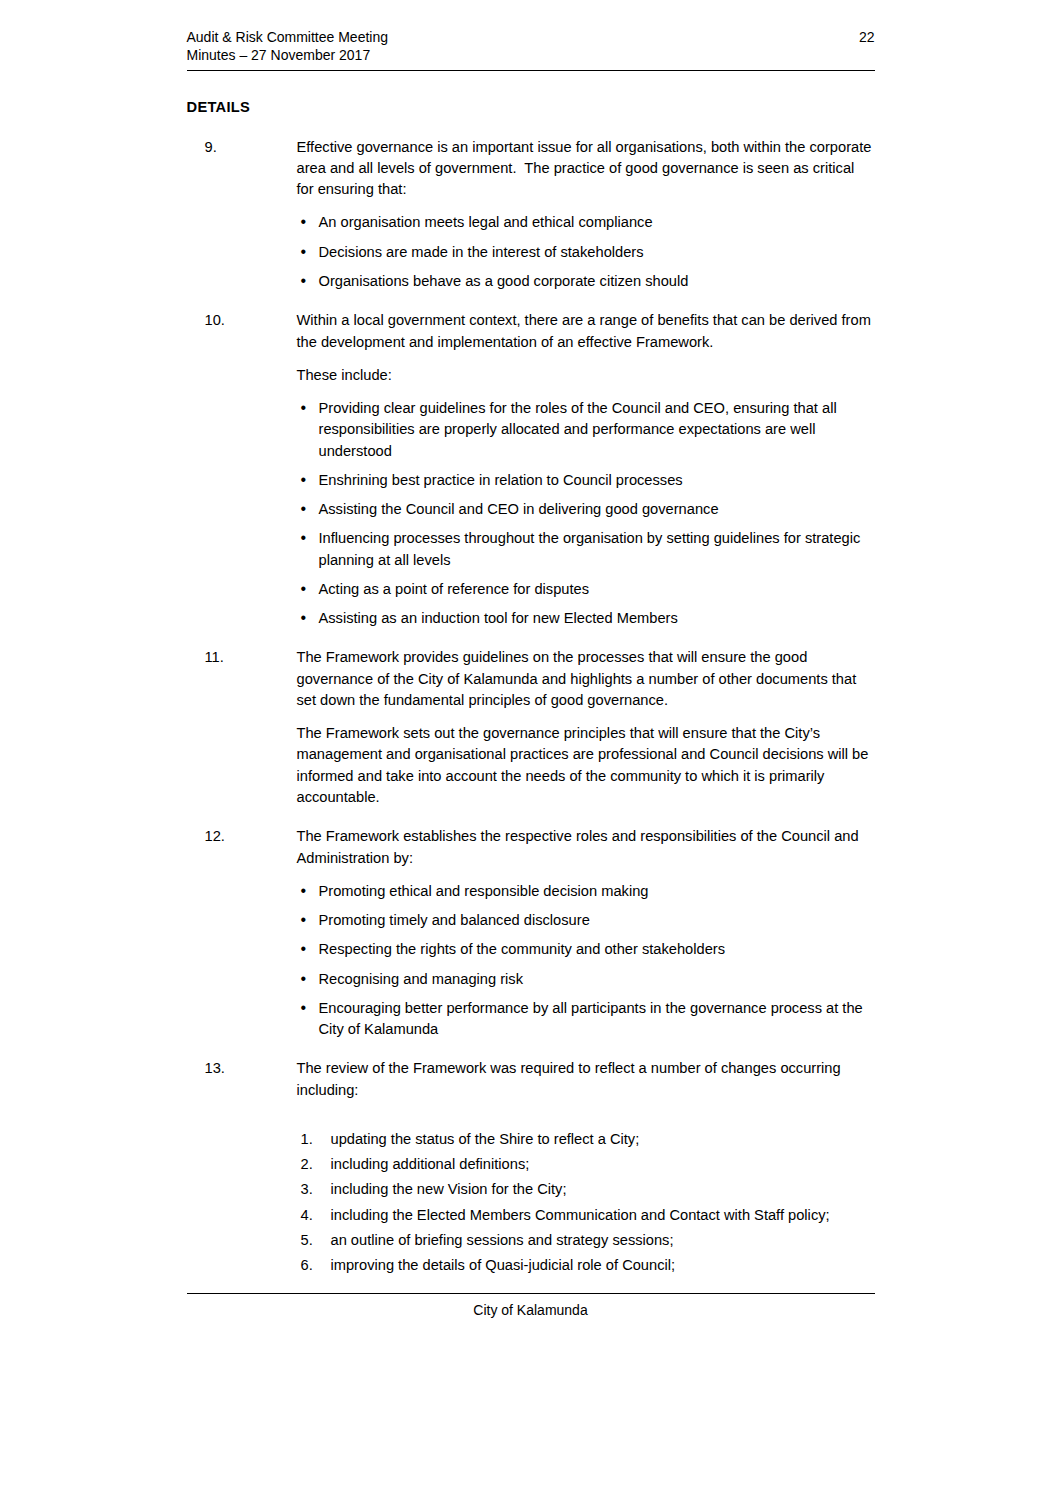Audit & Risk Committee Meeting
Minutes – 27 November 2017
22
DETAILS
9.
Effective governance is an important issue for all organisations, both within the corporate area and all levels of government. The practice of good governance is seen as critical for ensuring that:
An organisation meets legal and ethical compliance
Decisions are made in the interest of stakeholders
Organisations behave as a good corporate citizen should
10.
Within a local government context, there are a range of benefits that can be derived from the development and implementation of an effective Framework.
These include:
Providing clear guidelines for the roles of the Council and CEO, ensuring that all responsibilities are properly allocated and performance expectations are well understood
Enshrining best practice in relation to Council processes
Assisting the Council and CEO in delivering good governance
Influencing processes throughout the organisation by setting guidelines for strategic planning at all levels
Acting as a point of reference for disputes
Assisting as an induction tool for new Elected Members
11.
The Framework provides guidelines on the processes that will ensure the good governance of the City of Kalamunda and highlights a number of other documents that set down the fundamental principles of good governance.
The Framework sets out the governance principles that will ensure that the City’s management and organisational practices are professional and Council decisions will be informed and take into account the needs of the community to which it is primarily accountable.
12.
The Framework establishes the respective roles and responsibilities of the Council and Administration by:
Promoting ethical and responsible decision making
Promoting timely and balanced disclosure
Respecting the rights of the community and other stakeholders
Recognising and managing risk
Encouraging better performance by all participants in the governance process at the City of Kalamunda
13.
The review of the Framework was required to reflect a number of changes occurring including:
updating the status of the Shire to reflect a City;
including additional definitions;
including the new Vision for the City;
including the Elected Members Communication and Contact with Staff policy;
an outline of briefing sessions and strategy sessions;
improving the details of Quasi-judicial role of Council;
City of Kalamunda